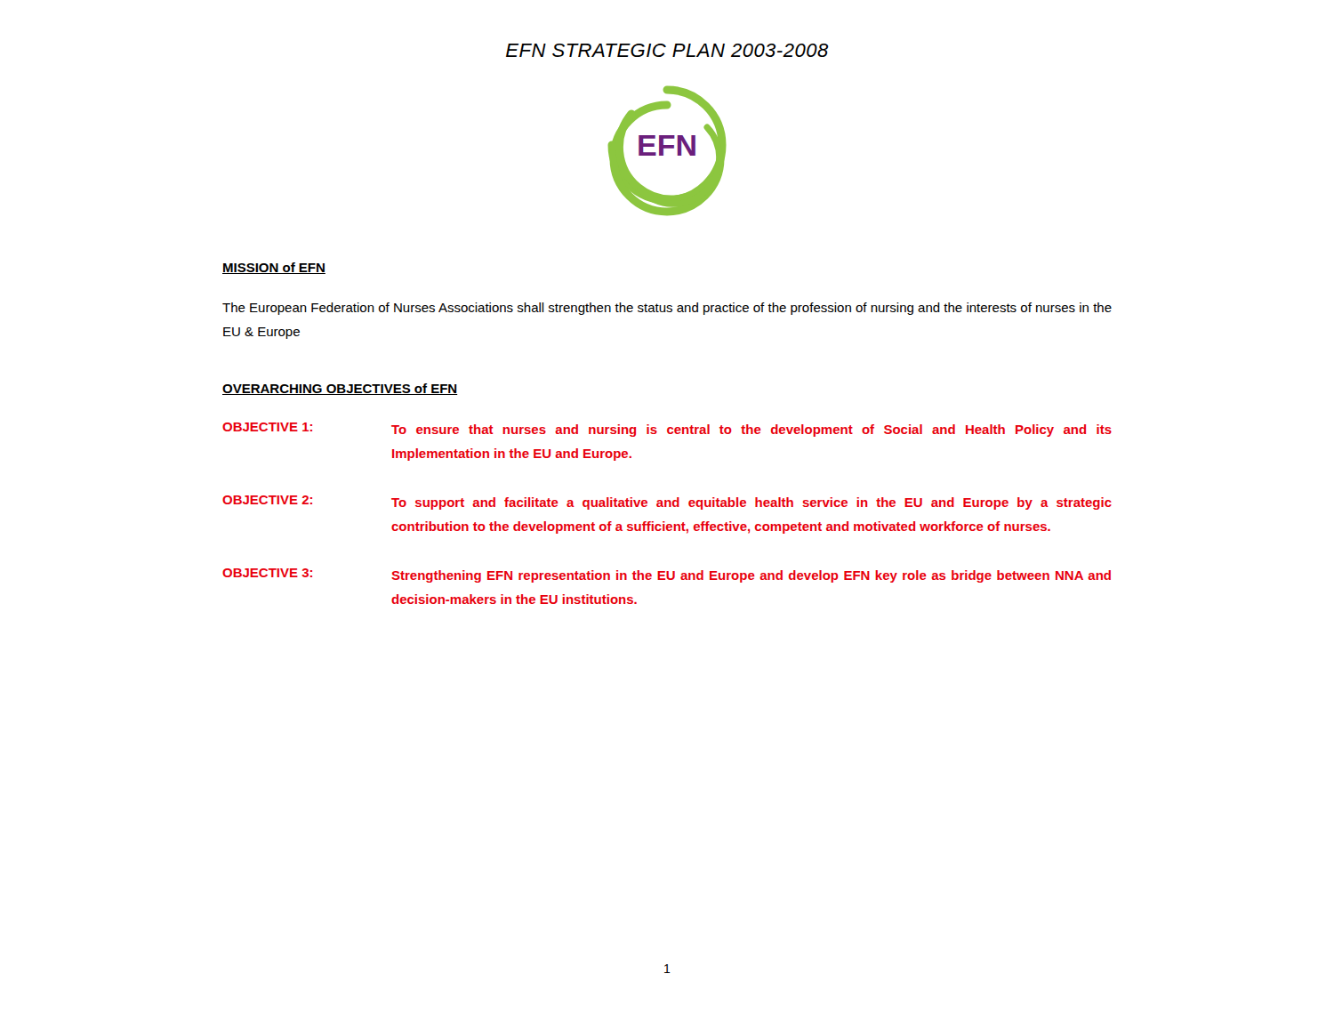EFN STRATEGIC PLAN 2003-2008
EFN
MISSION of EFN
The European Federation of Nurses Associations shall strengthen the status and practice of the profession of nursing and the interests of nurses in the EU & Europe
OVERARCHING OBJECTIVES of EFN
| OBJECTIVE 1: | To ensure that nurses and nursing is central to the development of Social and Health Policy and its Implementation in the EU and Europe. |
| OBJECTIVE 2: | To support and facilitate a qualitative and equitable health service in the EU and Europe by a strategic contribution to the development of a sufficient, effective, competent and motivated workforce of nurses. |
| OBJECTIVE 3: | Strengthening EFN representation in the EU and Europe and develop EFN key role as bridge between NNA and decision-makers in the EU institutions. |
1